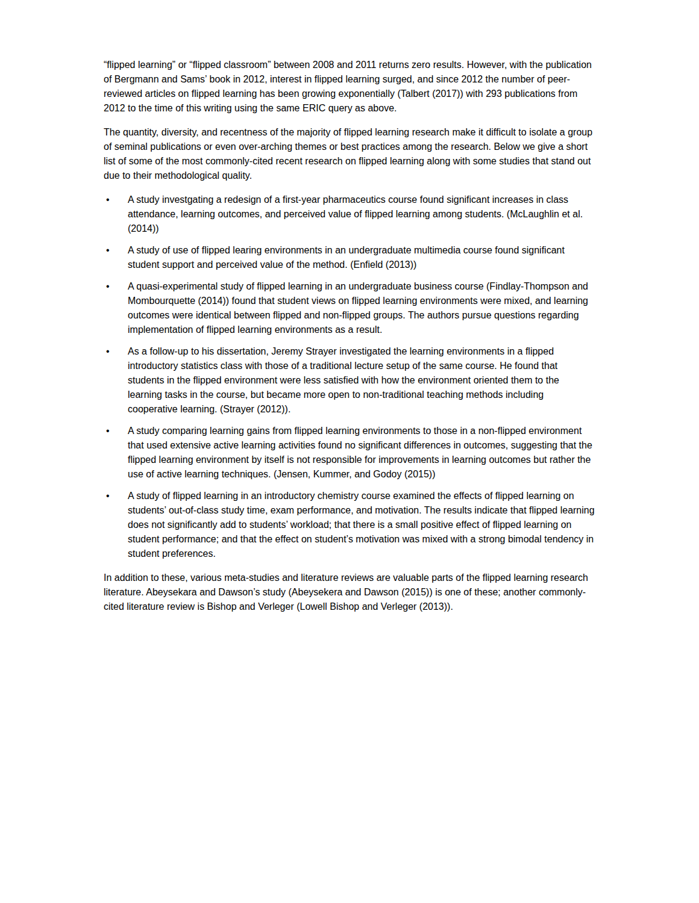“flipped learning” or “flipped classroom” between 2008 and 2011 returns zero results. However, with the publication of Bergmann and Sams’ book in 2012, interest in flipped learning surged, and since 2012 the number of peer-reviewed articles on flipped learning has been growing exponentially (Talbert (2017)) with 293 publications from 2012 to the time of this writing using the same ERIC query as above.
The quantity, diversity, and recentness of the majority of flipped learning research make it difficult to isolate a group of seminal publications or even over-arching themes or best practices among the research. Below we give a short list of some of the most commonly-cited recent research on flipped learning along with some studies that stand out due to their methodological quality.
A study investgating a redesign of a first-year pharmaceutics course found significant increases in class attendance, learning outcomes, and perceived value of flipped learning among students. (McLaughlin et al. (2014))
A study of use of flipped learing environments in an undergraduate multimedia course found significant student support and perceived value of the method. (Enfield (2013))
A quasi-experimental study of flipped learning in an undergraduate business course (Findlay-Thompson and Mombourquette (2014)) found that student views on flipped learning environments were mixed, and learning outcomes were identical between flipped and non-flipped groups. The authors pursue questions regarding implementation of flipped learning environments as a result.
As a follow-up to his dissertation, Jeremy Strayer investigated the learning environments in a flipped introductory statistics class with those of a traditional lecture setup of the same course. He found that students in the flipped environment were less satisfied with how the environment oriented them to the learning tasks in the course, but became more open to non-traditional teaching methods including cooperative learning. (Strayer (2012)).
A study comparing learning gains from flipped learning environments to those in a non-flipped environment that used extensive active learning activities found no significant differences in outcomes, suggesting that the flipped learning environment by itself is not responsible for improvements in learning outcomes but rather the use of active learning techniques. (Jensen, Kummer, and Godoy (2015))
A study of flipped learning in an introductory chemistry course examined the effects of flipped learning on students’ out-of-class study time, exam performance, and motivation. The results indicate that flipped learning does not significantly add to students’ workload; that there is a small positive effect of flipped learning on student performance; and that the effect on student’s motivation was mixed with a strong bimodal tendency in student preferences.
In addition to these, various meta-studies and literature reviews are valuable parts of the flipped learning research literature. Abeysekara and Dawson’s study (Abeysekera and Dawson (2015)) is one of these; another commonly-cited literature review is Bishop and Verleger (Lowell Bishop and Verleger (2013)).